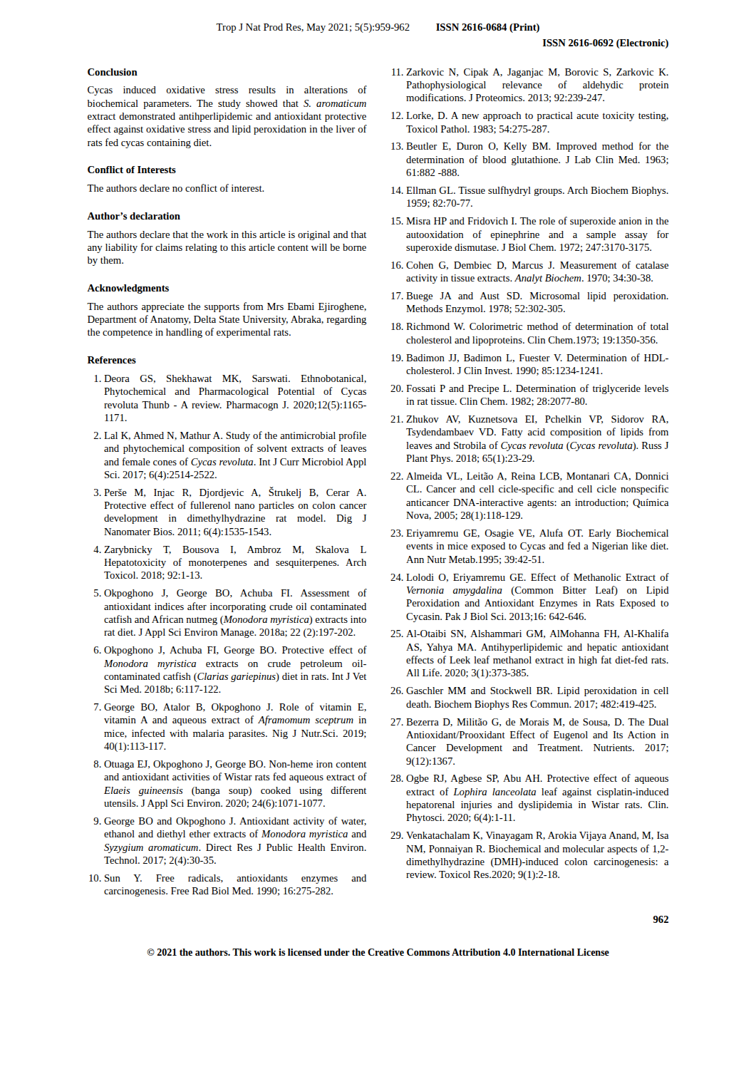Trop J Nat Prod Res, May 2021; 5(5):959-962 ISSN 2616-0684 (Print)
ISSN 2616-0692 (Electronic)
Conclusion
Cycas induced oxidative stress results in alterations of biochemical parameters. The study showed that S. aromaticum extract demonstrated antihperlipidemic and antioxidant protective effect against oxidative stress and lipid peroxidation in the liver of rats fed cycas containing diet.
Conflict of Interests
The authors declare no conflict of interest.
Author’s declaration
The authors declare that the work in this article is original and that any liability for claims relating to this article content will be borne by them.
Acknowledgments
The authors appreciate the supports from Mrs Ebami Ejiroghene, Department of Anatomy, Delta State University, Abraka, regarding the competence in handling of experimental rats.
References
Deora GS, Shekhawat MK, Sarswati. Ethnobotanical, Phytochemical and Pharmacological Potential of Cycas revoluta Thunb - A review. Pharmacogn J. 2020;12(5):1165-1171.
Lal K, Ahmed N, Mathur A. Study of the antimicrobial profile and phytochemical composition of solvent extracts of leaves and female cones of Cycas revoluta. Int J Curr Microbiol Appl Sci. 2017; 6(4):2514-2522.
Perše M, Injac R, Djordjevic A, Štrukelj B, Cerar A. Protective effect of fullerenol nano particles on colon cancer development in dimethylhydrazine rat model. Dig J Nanomater Bios. 2011; 6(4):1535-1543.
Zarybnicky T, Bousova I, Ambroz M, Skalova L Hepatotoxicity of monoterpenes and sesquiterpenes. Arch Toxicol. 2018; 92:1-13.
Okpoghono J, George BO, Achuba FI. Assessment of antioxidant indices after incorporating crude oil contaminated catfish and African nutmeg (Monodora myristica) extracts into rat diet. J Appl Sci Environ Manage. 2018a; 22 (2):197-202.
Okpoghono J, Achuba FI, George BO. Protective effect of Monodora myristica extracts on crude petroleum oil-contaminated catfish (Clarias gariepinus) diet in rats. Int J Vet Sci Med. 2018b; 6:117-122.
George BO, Atalor B, Okpoghono J. Role of vitamin E, vitamin A and aqueous extract of Aframomum sceptrum in mice, infected with malaria parasites. Nig J Nutr.Sci. 2019; 40(1):113-117.
Otuaga EJ, Okpoghono J, George BO. Non-heme iron content and antioxidant activities of Wistar rats fed aqueous extract of Elaeis guineensis (banga soup) cooked using different utensils. J Appl Sci Environ. 2020; 24(6):1071-1077.
George BO and Okpoghono J. Antioxidant activity of water, ethanol and diethyl ether extracts of Monodora myristica and Syzygium aromaticum. Direct Res J Public Health Environ. Technol. 2017; 2(4):30-35.
Sun Y. Free radicals, antioxidants enzymes and carcinogenesis. Free Rad Biol Med. 1990; 16:275-282.
Zarkovic N, Cipak A, Jaganjac M, Borovic S, Zarkovic K. Pathophysiological relevance of aldehydic protein modifications. J Proteomics. 2013; 92:239-247.
Lorke, D. A new approach to practical acute toxicity testing, Toxicol Pathol. 1983; 54:275-287.
Beutler E, Duron O, Kelly BM. Improved method for the determination of blood glutathione. J Lab Clin Med. 1963; 61:882 -888.
Ellman GL. Tissue sulfhydryl groups. Arch Biochem Biophys. 1959; 82:70-77.
Misra HP and Fridovich I. The role of superoxide anion in the autooxidation of epinephrine and a sample assay for superoxide dismutase. J Biol Chem. 1972; 247:3170-3175.
Cohen G, Dembiec D, Marcus J. Measurement of catalase activity in tissue extracts. Analyt Biochem. 1970; 34:30-38.
Buege JA and Aust SD. Microsomal lipid peroxidation. Methods Enzymol. 1978; 52:302-305.
Richmond W. Colorimetric method of determination of total cholesterol and lipoproteins. Clin Chem.1973; 19:1350-356.
Badimon JJ, Badimon L, Fuester V. Determination of HDL-cholesterol. J Clin Invest. 1990; 85:1234-1241.
Fossati P and Precipe L. Determination of triglyceride levels in rat tissue. Clin Chem. 1982; 28:2077-80.
Zhukov AV, Kuznetsova EI, Pchelkin VP, Sidorov RA, Tsydendambaev VD. Fatty acid composition of lipids from leaves and Strobila of Cycas revoluta (Cycas revoluta). Russ J Plant Phys. 2018; 65(1):23-29.
Almeida VL, Leitão A, Reina LCB, Montanari CA, Donnici CL. Cancer and cell cicle-specific and cell cicle nonspecific anticancer DNA-interactive agents: an introduction; Química Nova, 2005; 28(1):118-129.
Eriyamremu GE, Osagie VE, Alufa OT. Early Biochemical events in mice exposed to Cycas and fed a Nigerian like diet. Ann Nutr Metab.1995; 39:42-51.
Lolodi O, Eriyamremu GE. Effect of Methanolic Extract of Vernonia amygdalina (Common Bitter Leaf) on Lipid Peroxidation and Antioxidant Enzymes in Rats Exposed to Cycasin. Pak J Biol Sci. 2013;16: 642-646.
Al-Otaibi SN, Alshammari GM, AlMohanna FH, Al-Khalifa AS, Yahya MA. Antihyperlipidemic and hepatic antioxidant effects of Leek leaf methanol extract in high fat diet-fed rats. All Life. 2020; 3(1):373-385.
Gaschler MM and Stockwell BR. Lipid peroxidation in cell death. Biochem Biophys Res Commun. 2017; 482:419-425.
Bezerra D, Militão G, de Morais M, de Sousa, D. The Dual Antioxidant/Prooxidant Effect of Eugenol and Its Action in Cancer Development and Treatment. Nutrients. 2017; 9(12):1367.
Ogbe RJ, Agbese SP, Abu AH. Protective effect of aqueous extract of Lophira lanceolata leaf against cisplatin-induced hepatorenal injuries and dyslipidemia in Wistar rats. Clin. Phytosci. 2020; 6(4):1-11.
Venkatachalam K, Vinayagam R, Arokia Vijaya Anand, M, Isa NM, Ponnaiyan R. Biochemical and molecular aspects of 1,2-dimethylhydrazine (DMH)-induced colon carcinogenesis: a review. Toxicol Res.2020; 9(1):2-18.
962
© 2021 the authors. This work is licensed under the Creative Commons Attribution 4.0 International License